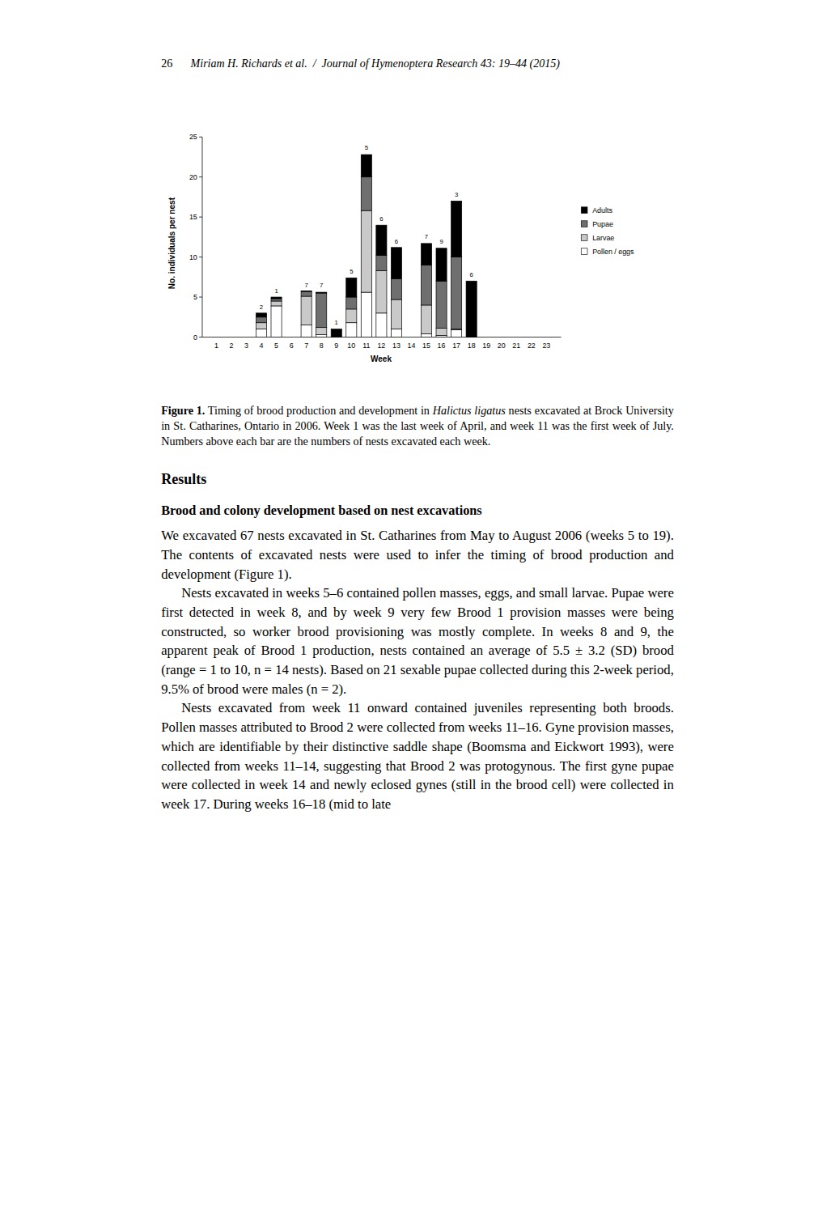26 Miriam H. Richards et al. / Journal of Hymenoptera Research 43: 19–44 (2015)
No. individuals per nest 25 20 15 10 5 0 2 1 7 7 1 5 5 6 6 7 9 3 6 1 2 3 4 5 6 7 8 9 10 11 12 13 14 15 16 17 18 19 20 21 22 23 Week Adults Pupae Larvae Pollen / eggs
Figure 1. Timing of brood production and development in Halictus ligatus nests excavated at Brock University in St. Catharines, Ontario in 2006. Week 1 was the last week of April, and week 11 was the first week of July. Numbers above each bar are the numbers of nests excavated each week.
Results
Brood and colony development based on nest excavations
We excavated 67 nests excavated in St. Catharines from May to August 2006 (weeks 5 to 19). The contents of excavated nests were used to infer the timing of brood production and development (Figure 1).
Nests excavated in weeks 5–6 contained pollen masses, eggs, and small larvae. Pupae were first detected in week 8, and by week 9 very few Brood 1 provision masses were being constructed, so worker brood provisioning was mostly complete. In weeks 8 and 9, the apparent peak of Brood 1 production, nests contained an average of 5.5 ± 3.2 (SD) brood (range = 1 to 10, n = 14 nests). Based on 21 sexable pupae collected during this 2-week period, 9.5% of brood were males (n = 2).
Nests excavated from week 11 onward contained juveniles representing both broods. Pollen masses attributed to Brood 2 were collected from weeks 11–16. Gyne provision masses, which are identifiable by their distinctive saddle shape (Boomsma and Eickwort 1993), were collected from weeks 11–14, suggesting that Brood 2 was protogynous. The first gyne pupae were collected in week 14 and newly eclosed gynes (still in the brood cell) were collected in week 17. During weeks 16–18 (mid to late